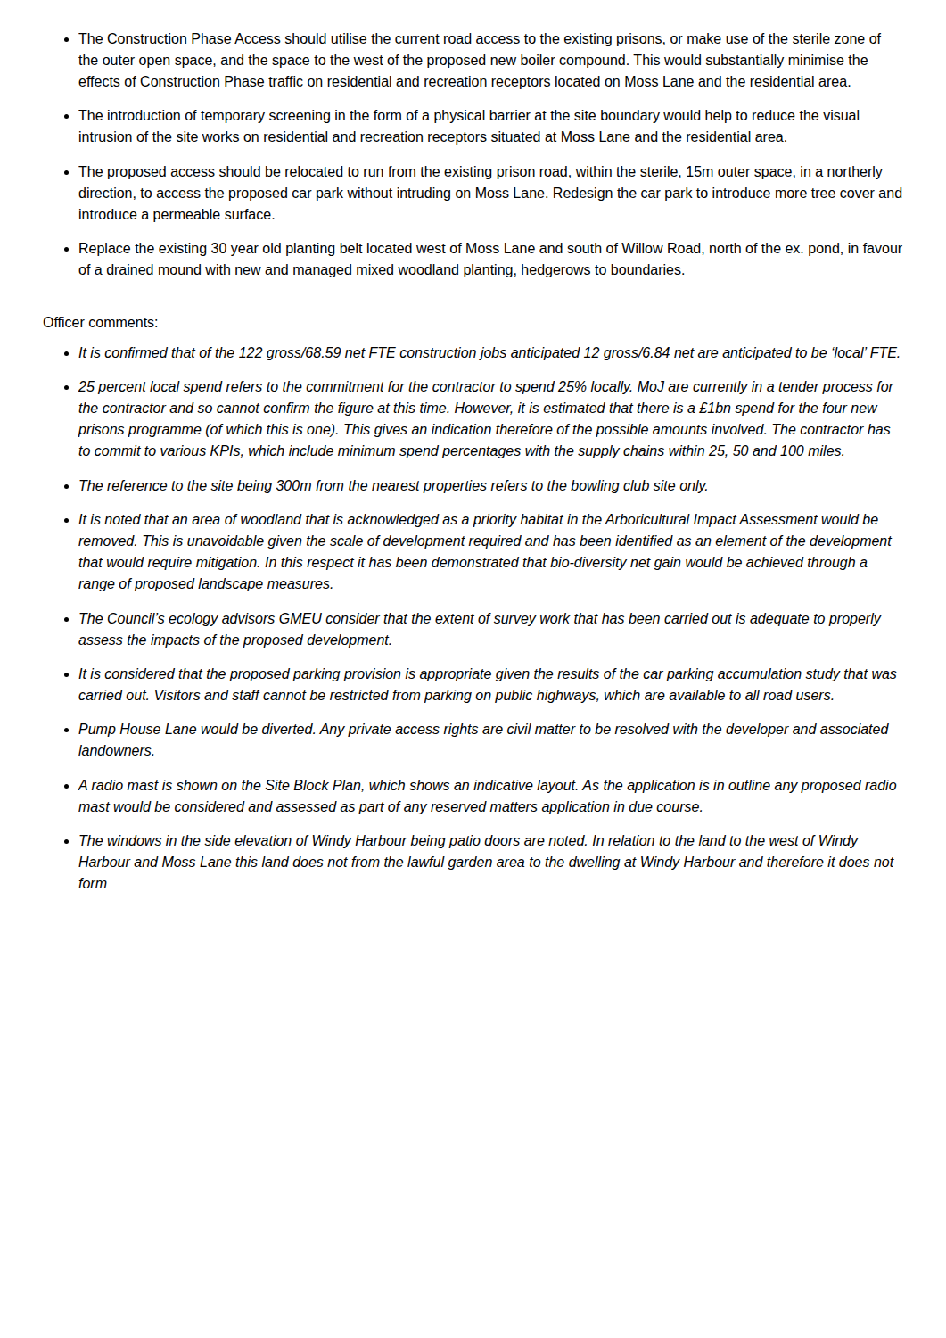The Construction Phase Access should utilise the current road access to the existing prisons, or make use of the sterile zone of the outer open space, and the space to the west of the proposed new boiler compound. This would substantially minimise the effects of Construction Phase traffic on residential and recreation receptors located on Moss Lane and the residential area.
The introduction of temporary screening in the form of a physical barrier at the site boundary would help to reduce the visual intrusion of the site works on residential and recreation receptors situated at Moss Lane and the residential area.
The proposed access should be relocated to run from the existing prison road, within the sterile, 15m outer space, in a northerly direction, to access the proposed car park without intruding on Moss Lane. Redesign the car park to introduce more tree cover and introduce a permeable surface.
Replace the existing 30 year old planting belt located west of Moss Lane and south of Willow Road, north of the ex. pond, in favour of a drained mound with new and managed mixed woodland planting, hedgerows to boundaries.
Officer comments:
It is confirmed that of the 122 gross/68.59 net FTE construction jobs anticipated 12 gross/6.84 net are anticipated to be ‘local’ FTE.
25 percent local spend refers to the commitment for the contractor to spend 25% locally. MoJ are currently in a tender process for the contractor and so cannot confirm the figure at this time. However, it is estimated that there is a £1bn spend for the four new prisons programme (of which this is one). This gives an indication therefore of the possible amounts involved. The contractor has to commit to various KPIs, which include minimum spend percentages with the supply chains within 25, 50 and 100 miles.
The reference to the site being 300m from the nearest properties refers to the bowling club site only.
It is noted that an area of woodland that is acknowledged as a priority habitat in the Arboricultural Impact Assessment would be removed. This is unavoidable given the scale of development required and has been identified as an element of the development that would require mitigation. In this respect it has been demonstrated that bio-diversity net gain would be achieved through a range of proposed landscape measures.
The Council’s ecology advisors GMEU consider that the extent of survey work that has been carried out is adequate to properly assess the impacts of the proposed development.
It is considered that the proposed parking provision is appropriate given the results of the car parking accumulation study that was carried out. Visitors and staff cannot be restricted from parking on public highways, which are available to all road users.
Pump House Lane would be diverted. Any private access rights are civil matter to be resolved with the developer and associated landowners.
A radio mast is shown on the Site Block Plan, which shows an indicative layout. As the application is in outline any proposed radio mast would be considered and assessed as part of any reserved matters application in due course.
The windows in the side elevation of Windy Harbour being patio doors are noted. In relation to the land to the west of Windy Harbour and Moss Lane this land does not from the lawful garden area to the dwelling at Windy Harbour and therefore it does not form